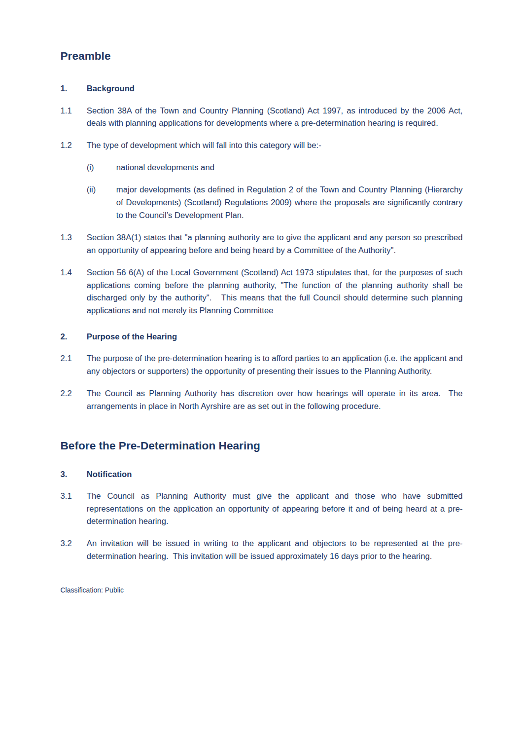Preamble
1. Background
1.1 Section 38A of the Town and Country Planning (Scotland) Act 1997, as introduced by the 2006 Act, deals with planning applications for developments where a pre-determination hearing is required.
1.2 The type of development which will fall into this category will be:-
(i) national developments and
(ii) major developments (as defined in Regulation 2 of the Town and Country Planning (Hierarchy of Developments) (Scotland) Regulations 2009) where the proposals are significantly contrary to the Council’s Development Plan.
1.3 Section 38A(1) states that "a planning authority are to give the applicant and any person so prescribed an opportunity of appearing before and being heard by a Committee of the Authority".
1.4 Section 56 6(A) of the Local Government (Scotland) Act 1973 stipulates that, for the purposes of such applications coming before the planning authority, "The function of the planning authority shall be discharged only by the authority". This means that the full Council should determine such planning applications and not merely its Planning Committee
2. Purpose of the Hearing
2.1 The purpose of the pre-determination hearing is to afford parties to an application (i.e. the applicant and any objectors or supporters) the opportunity of presenting their issues to the Planning Authority.
2.2 The Council as Planning Authority has discretion over how hearings will operate in its area. The arrangements in place in North Ayrshire are as set out in the following procedure.
Before the Pre-Determination Hearing
3. Notification
3.1 The Council as Planning Authority must give the applicant and those who have submitted representations on the application an opportunity of appearing before it and of being heard at a pre-determination hearing.
3.2 An invitation will be issued in writing to the applicant and objectors to be represented at the pre-determination hearing. This invitation will be issued approximately 16 days prior to the hearing.
Classification: Public